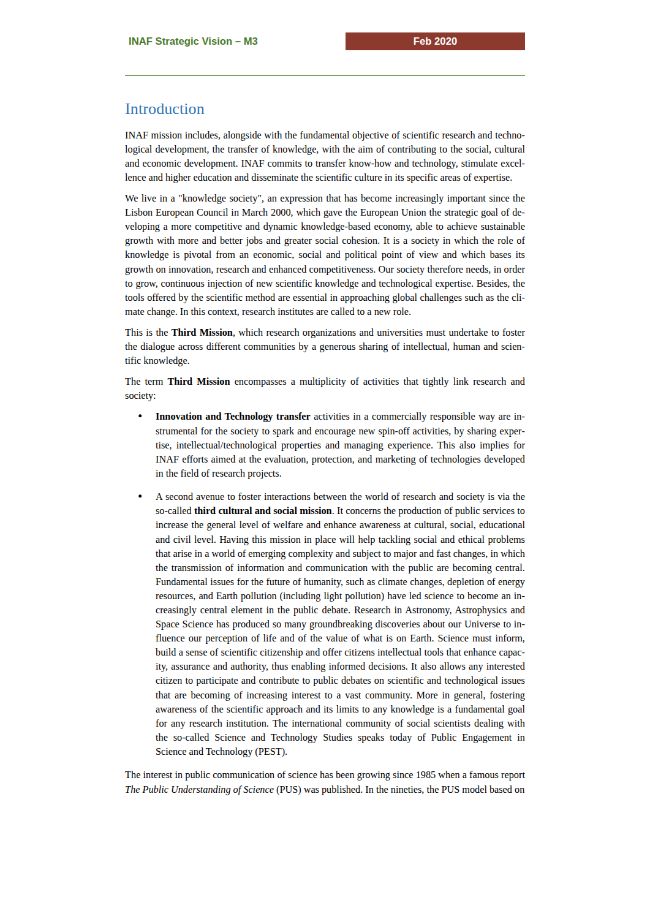INAF Strategic Vision – M3
Feb 2020
Introduction
INAF mission includes, alongside with the fundamental objective of scientific research and technological development, the transfer of knowledge, with the aim of contributing to the social, cultural and economic development. INAF commits to transfer know-how and technology, stimulate excellence and higher education and disseminate the scientific culture in its specific areas of expertise.
We live in a "knowledge society", an expression that has become increasingly important since the Lisbon European Council in March 2000, which gave the European Union the strategic goal of developing a more competitive and dynamic knowledge-based economy, able to achieve sustainable growth with more and better jobs and greater social cohesion. It is a society in which the role of knowledge is pivotal from an economic, social and political point of view and which bases its growth on innovation, research and enhanced competitiveness. Our society therefore needs, in order to grow, continuous injection of new scientific knowledge and technological expertise. Besides, the tools offered by the scientific method are essential in approaching global challenges such as the climate change. In this context, research institutes are called to a new role.
This is the Third Mission, which research organizations and universities must undertake to foster the dialogue across different communities by a generous sharing of intellectual, human and scientific knowledge.
The term Third Mission encompasses a multiplicity of activities that tightly link research and society:
Innovation and Technology transfer activities in a commercially responsible way are instrumental for the society to spark and encourage new spin-off activities, by sharing expertise, intellectual/technological properties and managing experience. This also implies for INAF efforts aimed at the evaluation, protection, and marketing of technologies developed in the field of research projects.
A second avenue to foster interactions between the world of research and society is via the so-called third cultural and social mission. It concerns the production of public services to increase the general level of welfare and enhance awareness at cultural, social, educational and civil level. Having this mission in place will help tackling social and ethical problems that arise in a world of emerging complexity and subject to major and fast changes, in which the transmission of information and communication with the public are becoming central. Fundamental issues for the future of humanity, such as climate changes, depletion of energy resources, and Earth pollution (including light pollution) have led science to become an increasingly central element in the public debate. Research in Astronomy, Astrophysics and Space Science has produced so many groundbreaking discoveries about our Universe to influence our perception of life and of the value of what is on Earth. Science must inform, build a sense of scientific citizenship and offer citizens intellectual tools that enhance capacity, assurance and authority, thus enabling informed decisions. It also allows any interested citizen to participate and contribute to public debates on scientific and technological issues that are becoming of increasing interest to a vast community. More in general, fostering awareness of the scientific approach and its limits to any knowledge is a fundamental goal for any research institution. The international community of social scientists dealing with the so-called Science and Technology Studies speaks today of Public Engagement in Science and Technology (PEST).
The interest in public communication of science has been growing since 1985 when a famous report The Public Understanding of Science (PUS) was published. In the nineties, the PUS model based on